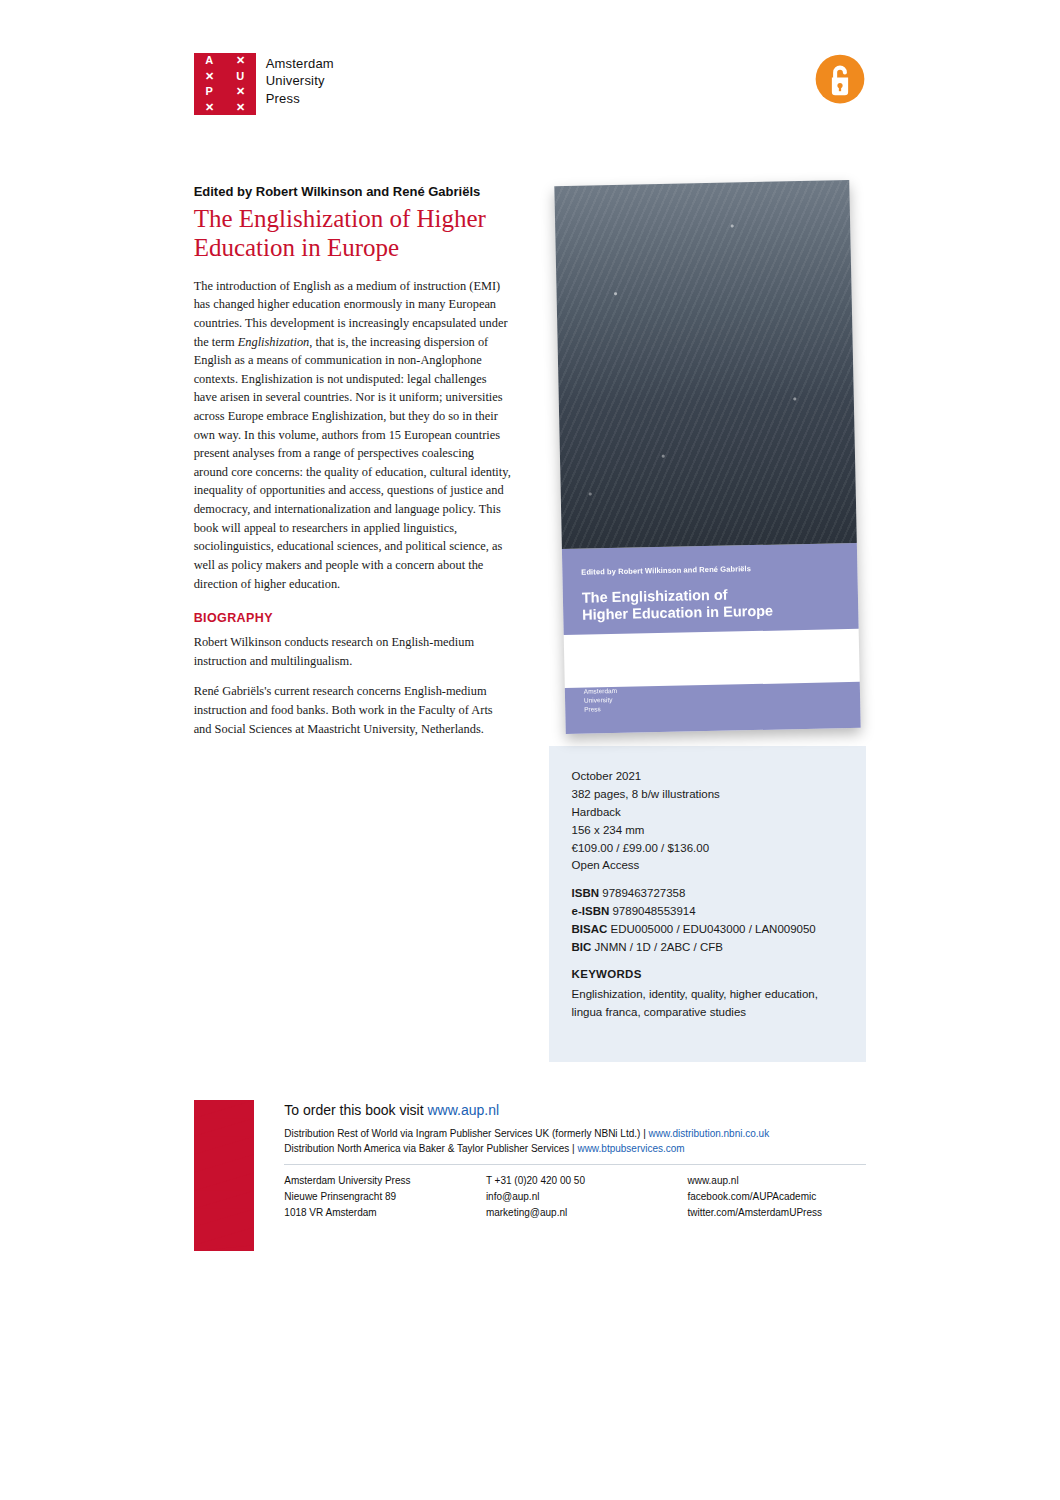A✕ ✕U P✕ ✕✕
Amsterdam
University
Press
Edited by Robert Wilkinson and René Gabriëls
The Englishization of Higher
Education in Europe
The introduction of English as a medium of instruction (EMI) has changed higher education enormously in many European countries. This development is increasingly encapsulated under the term Englishization, that is, the increasing dispersion of English as a means of communication in non-Anglophone contexts. Englishization is not undisputed: legal challenges have arisen in several countries. Nor is it uniform; universities across Europe embrace Englishization, but they do so in their own way. In this volume, authors from 15 European countries present analyses from a range of perspectives coalescing around core concerns: the quality of education, cultural identity, inequality of opportunities and access, questions of justice and democracy, and internationalization and language policy. This book will appeal to researchers in applied linguistics, sociolinguistics, educational sciences, and political science, as well as policy makers and people with a concern about the direction of higher education.
Biography
Robert Wilkinson conducts research on English-medium instruction and multilingualism.
René Gabriëls's current research concerns English-medium instruction and food banks. Both work in the Faculty of Arts and Social Sciences at Maastricht University, Netherlands.
Edited by Robert Wilkinson and René Gabriëls
The Englishization of
Higher Education in Europe
Amsterdam
University
Press
October 2021
382 pages, 8 b/w illustrations
Hardback
156 x 234 mm
€109.00 / £99.00 / $136.00
Open Access
ISBN 9789463727358
e-ISBN 9789048553914
BISAC EDU005000 / EDU043000 / LAN009050
BIC JNMN / 1D / 2ABC / CFB
Keywords
Englishization, identity, quality, higher education, lingua franca, comparative studies
To order this book visit www.aup.nl
Distribution Rest of World via Ingram Publisher Services UK (formerly NBNi Ltd.) | www.distribution.nbni.co.uk
Distribution North America via Baker & Taylor Publisher Services | www.btpubservices.com
Amsterdam University Press
Nieuwe Prinsengracht 89
1018 VR Amsterdam
T +31 (0)20 420 00 50
info@aup.nl
marketing@aup.nl
www.aup.nl
facebook.com/AUPAcademic
twitter.com/AmsterdamUPress